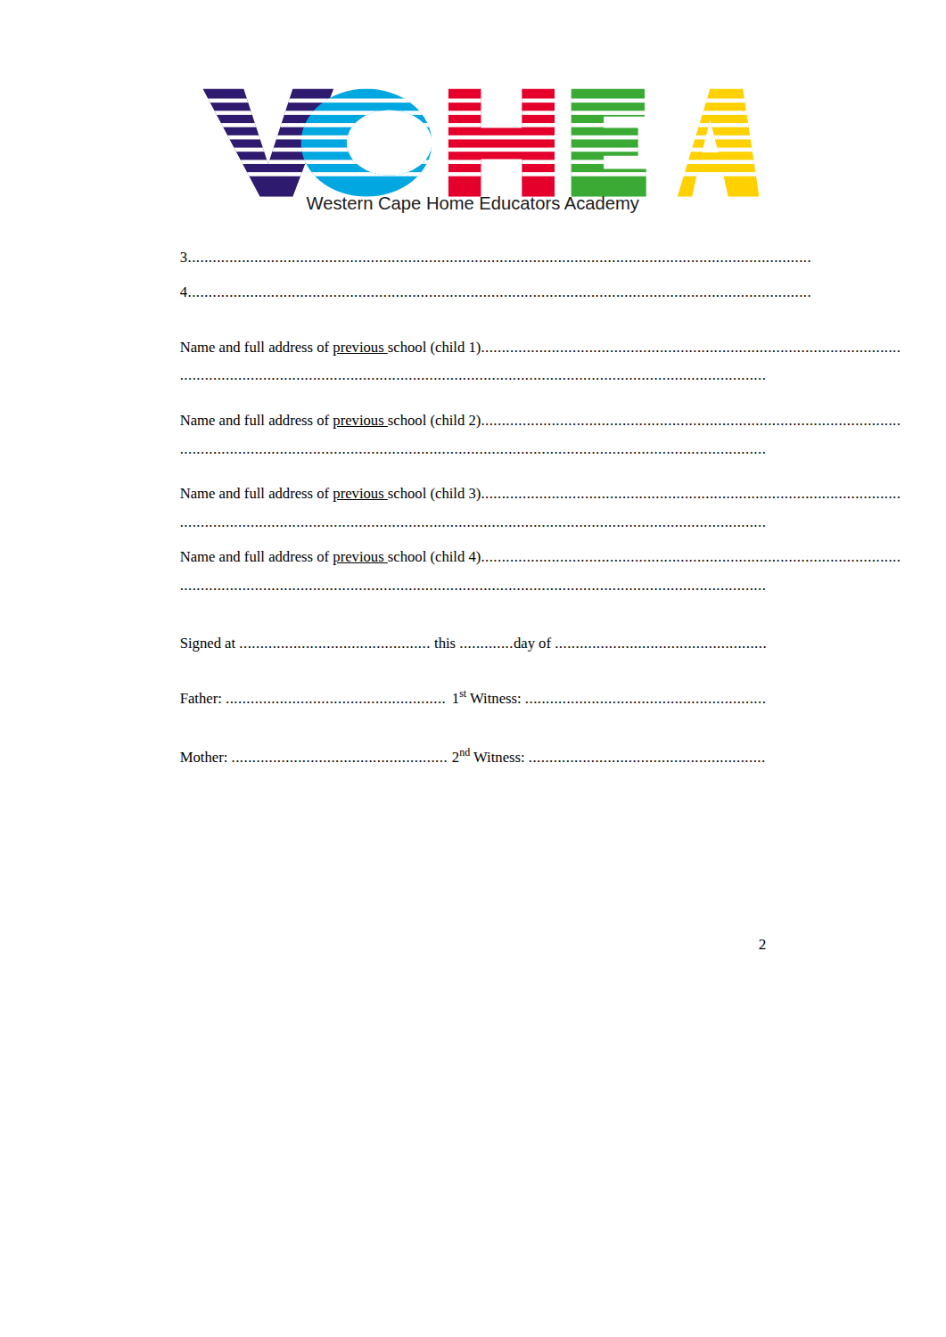Western Cape Home Educators Academy
| 3....................................................................... | .................................... | ....................... | .................... |
| 4....................................................................... | .................................... | ....................... | .................... |
Name and full address of previous school (child 1).....................................................................................................
.........................................................................................................................................................................
Name and full address of previous school (child 2).....................................................................................................
.........................................................................................................................................................................
Name and full address of previous school (child 3).....................................................................................................
.........................................................................................................................................................................
Name and full address of previous school (child 4).....................................................................................................
.........................................................................................................................................................................
Signed at .............................................. this ............. day of .................................................... 2022
| Father: ..................................................... | 1 st Witness: .......................................................... |
| Mother: .................................................... | 2 nd Witness: ......................................................... |
2